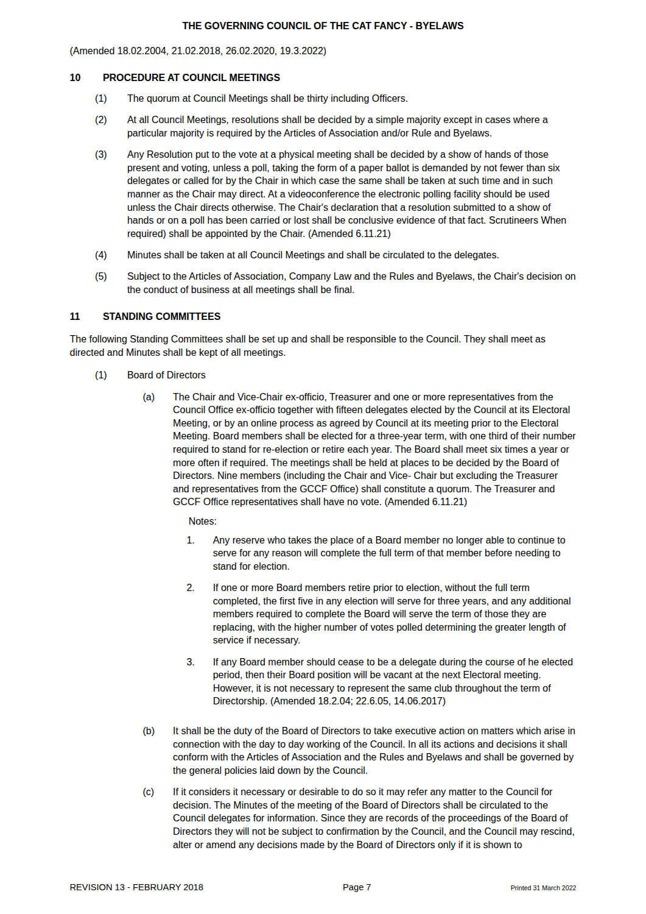The Governing Council of the Cat Fancy - Byelaws
(Amended 18.02.2004, 21.02.2018, 26.02.2020, 19.3.2022)
10 Procedure at Council Meetings
(1) The quorum at Council Meetings shall be thirty including Officers.
(2) At all Council Meetings, resolutions shall be decided by a simple majority except in cases where a particular majority is required by the Articles of Association and/or Rule and Byelaws.
(3) Any Resolution put to the vote at a physical meeting shall be decided by a show of hands of those present and voting, unless a poll, taking the form of a paper ballot is demanded by not fewer than six delegates or called for by the Chair in which case the same shall be taken at such time and in such manner as the Chair may direct. At a videoconference the electronic polling facility should be used unless the Chair directs otherwise. The Chair's declaration that a resolution submitted to a show of hands or on a poll has been carried or lost shall be conclusive evidence of that fact. Scrutineers When required) shall be appointed by the Chair. (Amended 6.11.21)
(4) Minutes shall be taken at all Council Meetings and shall be circulated to the delegates.
(5) Subject to the Articles of Association, Company Law and the Rules and Byelaws, the Chair's decision on the conduct of business at all meetings shall be final.
11 Standing Committees
The following Standing Committees shall be set up and shall be responsible to the Council. They shall meet as directed and Minutes shall be kept of all meetings.
(1) Board of Directors
(a) The Chair and Vice-Chair ex-officio, Treasurer and one or more representatives from the Council Office ex-officio together with fifteen delegates elected by the Council at its Electoral Meeting, or by an online process as agreed by Council at its meeting prior to the Electoral Meeting. Board members shall be elected for a three-year term, with one third of their number required to stand for re-election or retire each year. The Board shall meet six times a year or more often if required. The meetings shall be held at places to be decided by the Board of Directors. Nine members (including the Chair and Vice- Chair but excluding the Treasurer and representatives from the GCCF Office) shall constitute a quorum. The Treasurer and GCCF Office representatives shall have no vote. (Amended 6.11.21)
Notes:
1. Any reserve who takes the place of a Board member no longer able to continue to serve for any reason will complete the full term of that member before needing to stand for election.
2. If one or more Board members retire prior to election, without the full term completed, the first five in any election will serve for three years, and any additional members required to complete the Board will serve the term of those they are replacing, with the higher number of votes polled determining the greater length of service if necessary.
3. If any Board member should cease to be a delegate during the course of he elected period, then their Board position will be vacant at the next Electoral meeting. However, it is not necessary to represent the same club throughout the term of Directorship. (Amended 18.2.04; 22.6.05, 14.06.2017)
(b) It shall be the duty of the Board of Directors to take executive action on matters which arise in connection with the day to day working of the Council. In all its actions and decisions it shall conform with the Articles of Association and the Rules and Byelaws and shall be governed by the general policies laid down by the Council.
(c) If it considers it necessary or desirable to do so it may refer any matter to the Council for decision. The Minutes of the meeting of the Board of Directors shall be circulated to the Council delegates for information. Since they are records of the proceedings of the Board of Directors they will not be subject to confirmation by the Council, and the Council may rescind, alter or amend any decisions made by the Board of Directors only if it is shown to
REVISION 13 - FEBRUARY 2018 Page 7 Printed 31 March 2022